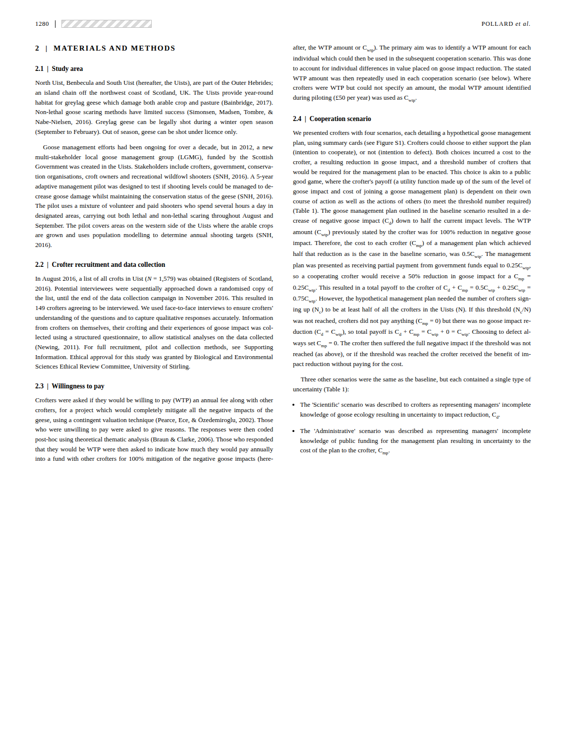1280 POLLARD et al.
2 | MATERIALS AND METHODS
2.1 | Study area
North Uist, Benbecula and South Uist (hereafter, the Uists), are part of the Outer Hebrides; an island chain off the northwest coast of Scotland, UK. The Uists provide year-round habitat for greylag geese which damage both arable crop and pasture (Bainbridge, 2017). Non-lethal goose scaring methods have limited success (Simonsen, Madsen, Tombre, & Nabe-Nielsen, 2016). Greylag geese can be legally shot during a winter open season (September to February). Out of season, geese can be shot under licence only.
Goose management efforts had been ongoing for over a decade, but in 2012, a new multi-stakeholder local goose management group (LGMG), funded by the Scottish Government was created in the Uists. Stakeholders include crofters, government, conservation organisations, croft owners and recreational wildfowl shooters (SNH, 2016). A 5-year adaptive management pilot was designed to test if shooting levels could be managed to decrease goose damage whilst maintaining the conservation status of the geese (SNH, 2016). The pilot uses a mixture of volunteer and paid shooters who spend several hours a day in designated areas, carrying out both lethal and non-lethal scaring throughout August and September. The pilot covers areas on the western side of the Uists where the arable crops are grown and uses population modelling to determine annual shooting targets (SNH, 2016).
2.2 | Crofter recruitment and data collection
In August 2016, a list of all crofts in Uist (N = 1,579) was obtained (Registers of Scotland, 2016). Potential interviewees were sequentially approached down a randomised copy of the list, until the end of the data collection campaign in November 2016. This resulted in 149 crofters agreeing to be interviewed. We used face-to-face interviews to ensure crofters' understanding of the questions and to capture qualitative responses accurately. Information from crofters on themselves, their crofting and their experiences of goose impact was collected using a structured questionnaire, to allow statistical analyses on the data collected (Newing, 2011). For full recruitment, pilot and collection methods, see Supporting Information. Ethical approval for this study was granted by Biological and Environmental Sciences Ethical Review Committee, University of Stirling.
2.3 | Willingness to pay
Crofters were asked if they would be willing to pay (WTP) an annual fee along with other crofters, for a project which would completely mitigate all the negative impacts of the geese, using a contingent valuation technique (Pearce, Ece, & Özedemiroglu, 2002). Those who were unwilling to pay were asked to give reasons. The responses were then coded post-hoc using theoretical thematic analysis (Braun & Clarke, 2006). Those who responded that they would be WTP were then asked to indicate how much they would pay annually into a fund with other crofters for 100% mitigation of the negative goose impacts (hereafter, the WTP amount or Cwtp). The primary aim was to identify a WTP amount for each individual which could then be used in the subsequent cooperation scenario. This was done to account for individual differences in value placed on goose impact reduction. The stated WTP amount was then repeatedly used in each cooperation scenario (see below). Where crofters were WTP but could not specify an amount, the modal WTP amount identified during piloting (£50 per year) was used as Cwtp.
2.4 | Cooperation scenario
We presented crofters with four scenarios, each detailing a hypothetical goose management plan, using summary cards (see Figure S1). Crofters could choose to either support the plan (intention to cooperate), or not (intention to defect). Both choices incurred a cost to the crofter, a resulting reduction in goose impact, and a threshold number of crofters that would be required for the management plan to be enacted. This choice is akin to a public good game, where the crofter's payoff (a utility function made up of the sum of the level of goose impact and cost of joining a goose management plan) is dependent on their own course of action as well as the actions of others (to meet the threshold number required) (Table 1). The goose management plan outlined in the baseline scenario resulted in a decrease of negative goose impact (Cd) down to half the current impact levels. The WTP amount (Cwtp) previously stated by the crofter was for 100% reduction in negative goose impact. Therefore, the cost to each crofter (Cmp) of a management plan which achieved half that reduction as is the case in the baseline scenario, was 0.5Cwtp. The management plan was presented as receiving partial payment from government funds equal to 0.25Cwtp, so a cooperating crofter would receive a 50% reduction in goose impact for a Cmp = 0.25Cwtp. This resulted in a total payoff to the crofter of Cd + Cmp = 0.5Cwtp + 0.25Cwtp = 0.75Cwtp. However, the hypothetical management plan needed the number of crofters signing up (Nc) to be at least half of all the crofters in the Uists (N). If this threshold (Nc/N) was not reached, crofters did not pay anything (Cmp = 0) but there was no goose impact reduction (Cd = Cwtp), so total payoff is Cd + Cmp = Cwtp + 0 = Cwtp. Choosing to defect always set Cmp = 0. The crofter then suffered the full negative impact if the threshold was not reached (as above), or if the threshold was reached the crofter received the benefit of impact reduction without paying for the cost.
Three other scenarios were the same as the baseline, but each contained a single type of uncertainty (Table 1):
The 'Scientific' scenario was described to crofters as representing managers' incomplete knowledge of goose ecology resulting in uncertainty to impact reduction, Cd.
The 'Administrative' scenario was described as representing managers' incomplete knowledge of public funding for the management plan resulting in uncertainty to the cost of the plan to the crofter, Cmp.